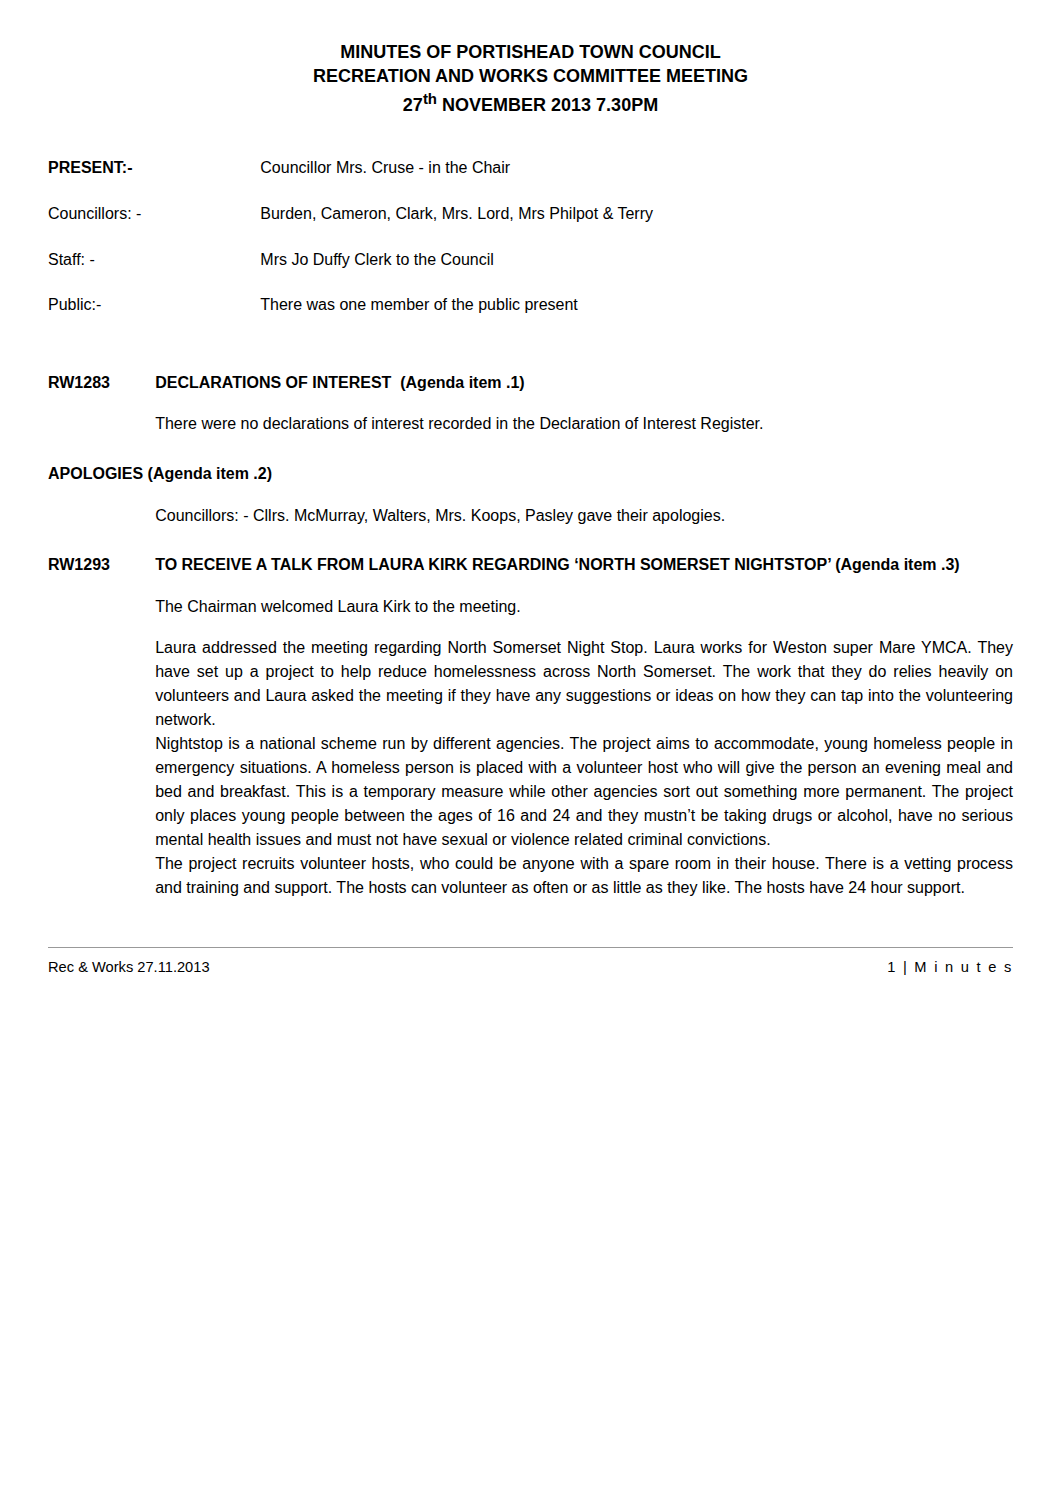MINUTES OF PORTISHEAD TOWN COUNCIL
RECREATION AND WORKS COMMITTEE MEETING
27th NOVEMBER 2013 7.30PM
| PRESENT:- | Councillor Mrs. Cruse - in the Chair |
| Councillors: - | Burden, Cameron, Clark, Mrs. Lord, Mrs Philpot & Terry |
| Staff: - | Mrs Jo Duffy Clerk to the Council |
| Public:- | There was one member of the public present |
RW1283 DECLARATIONS OF INTEREST (Agenda item .1)
There were no declarations of interest recorded in the Declaration of Interest Register.
APOLOGIES (Agenda item .2)
Councillors: - Cllrs. McMurray, Walters, Mrs. Koops, Pasley gave their apologies.
RW1293 TO RECEIVE A TALK FROM LAURA KIRK REGARDING ‘NORTH SOMERSET NIGHTSTOP’ (Agenda item .3)
The Chairman welcomed Laura Kirk to the meeting.
Laura addressed the meeting regarding North Somerset Night Stop. Laura works for Weston super Mare YMCA. They have set up a project to help reduce homelessness across North Somerset. The work that they do relies heavily on volunteers and Laura asked the meeting if they have any suggestions or ideas on how they can tap into the volunteering network.
Nightstop is a national scheme run by different agencies. The project aims to accommodate, young homeless people in emergency situations. A homeless person is placed with a volunteer host who will give the person an evening meal and bed and breakfast. This is a temporary measure while other agencies sort out something more permanent. The project only places young people between the ages of 16 and 24 and they mustn’t be taking drugs or alcohol, have no serious mental health issues and must not have sexual or violence related criminal convictions.
The project recruits volunteer hosts, who could be anyone with a spare room in their house. There is a vetting process and training and support. The hosts can volunteer as often or as little as they like. The hosts have 24 hour support.
Rec & Works 27.11.2013 1 | M i n u t e s